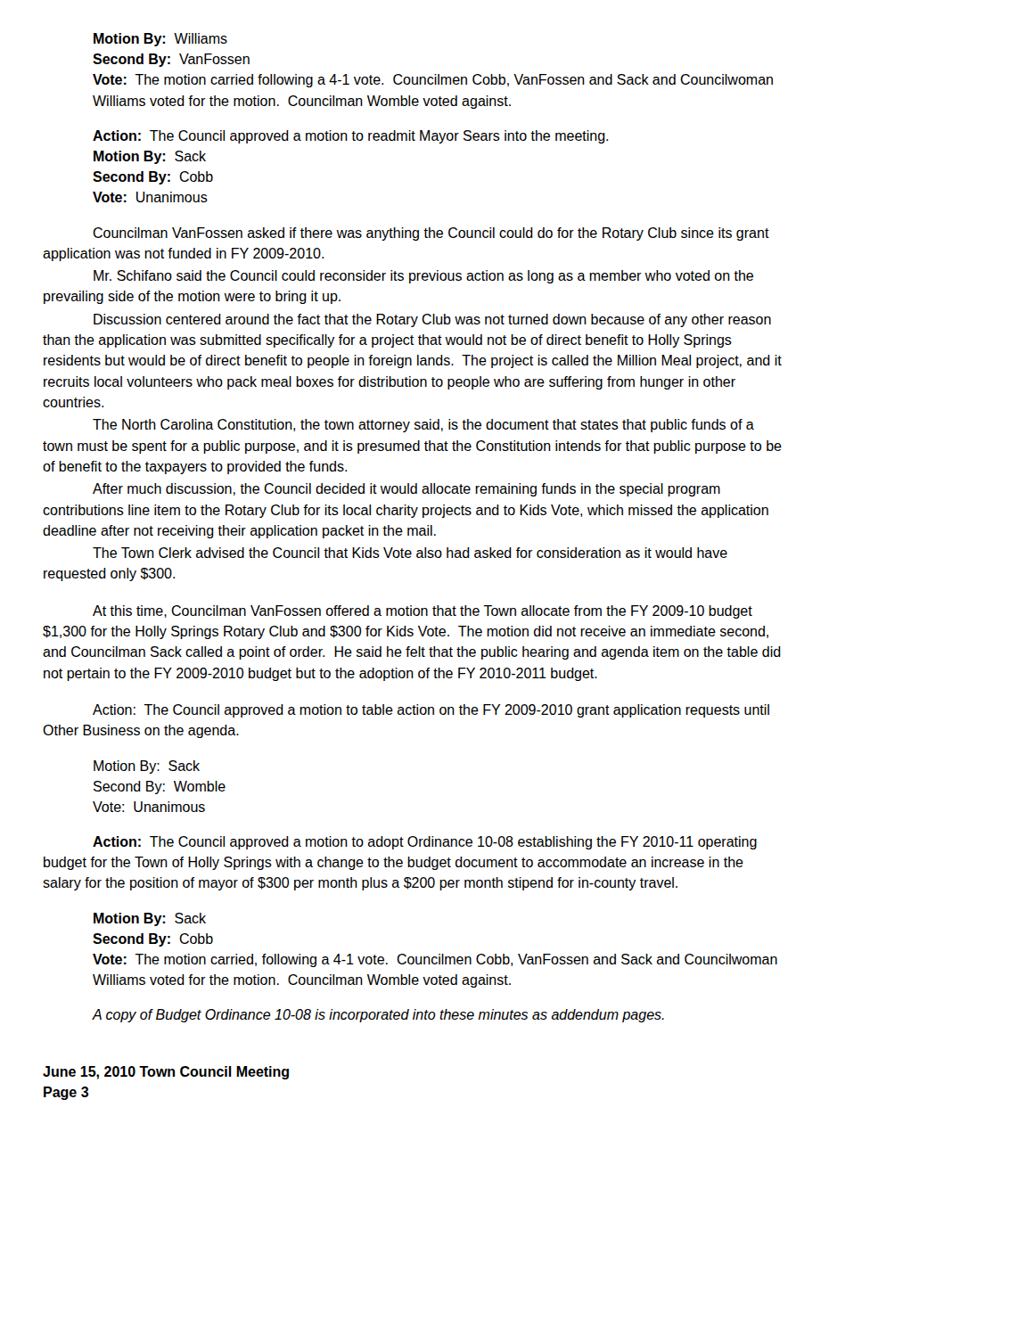Motion By: Williams
Second By: VanFossen
Vote: The motion carried following a 4-1 vote. Councilmen Cobb, VanFossen and Sack and Councilwoman Williams voted for the motion. Councilman Womble voted against.
Action: The Council approved a motion to readmit Mayor Sears into the meeting.
Motion By: Sack
Second By: Cobb
Vote: Unanimous
Councilman VanFossen asked if there was anything the Council could do for the Rotary Club since its grant application was not funded in FY 2009-2010.
Mr. Schifano said the Council could reconsider its previous action as long as a member who voted on the prevailing side of the motion were to bring it up.
Discussion centered around the fact that the Rotary Club was not turned down because of any other reason than the application was submitted specifically for a project that would not be of direct benefit to Holly Springs residents but would be of direct benefit to people in foreign lands. The project is called the Million Meal project, and it recruits local volunteers who pack meal boxes for distribution to people who are suffering from hunger in other countries.
The North Carolina Constitution, the town attorney said, is the document that states that public funds of a town must be spent for a public purpose, and it is presumed that the Constitution intends for that public purpose to be of benefit to the taxpayers to provided the funds.
After much discussion, the Council decided it would allocate remaining funds in the special program contributions line item to the Rotary Club for its local charity projects and to Kids Vote, which missed the application deadline after not receiving their application packet in the mail.
The Town Clerk advised the Council that Kids Vote also had asked for consideration as it would have requested only $300.
At this time, Councilman VanFossen offered a motion that the Town allocate from the FY 2009-10 budget $1,300 for the Holly Springs Rotary Club and $300 for Kids Vote. The motion did not receive an immediate second, and Councilman Sack called a point of order. He said he felt that the public hearing and agenda item on the table did not pertain to the FY 2009-2010 budget but to the adoption of the FY 2010-2011 budget.
Action: The Council approved a motion to table action on the FY 2009-2010 grant application requests until Other Business on the agenda.
Motion By: Sack
Second By: Womble
Vote: Unanimous
Action: The Council approved a motion to adopt Ordinance 10-08 establishing the FY 2010-11 operating budget for the Town of Holly Springs with a change to the budget document to accommodate an increase in the salary for the position of mayor of $300 per month plus a $200 per month stipend for in-county travel.
Motion By: Sack
Second By: Cobb
Vote: The motion carried, following a 4-1 vote. Councilmen Cobb, VanFossen and Sack and Councilwoman Williams voted for the motion. Councilman Womble voted against.
A copy of Budget Ordinance 10-08 is incorporated into these minutes as addendum pages.
June 15, 2010 Town Council Meeting
Page 3